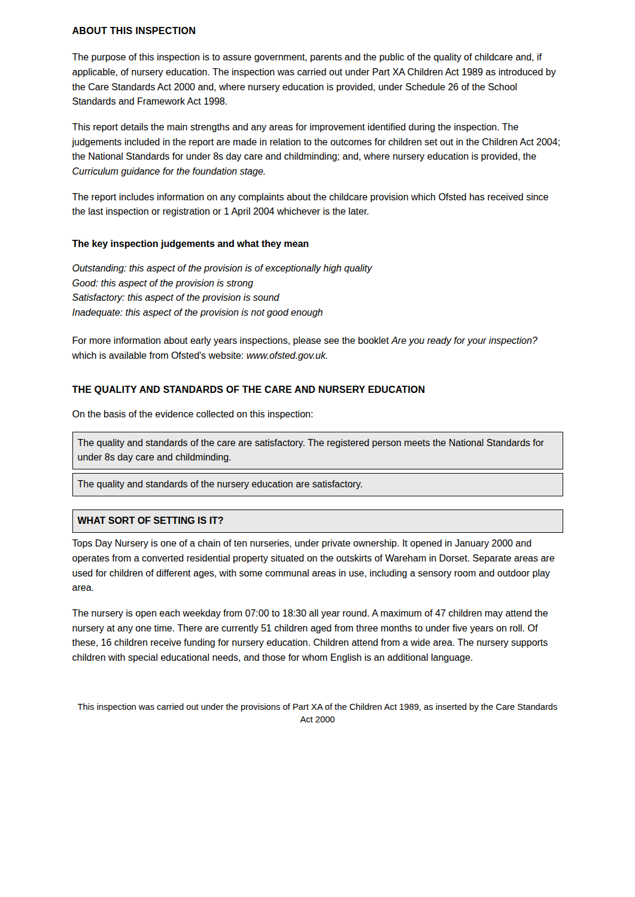ABOUT THIS INSPECTION
The purpose of this inspection is to assure government, parents and the public of the quality of childcare and, if applicable, of nursery education. The inspection was carried out under Part XA Children Act 1989 as introduced by the Care Standards Act 2000 and, where nursery education is provided, under Schedule 26 of the School Standards and Framework Act 1998.
This report details the main strengths and any areas for improvement identified during the inspection. The judgements included in the report are made in relation to the outcomes for children set out in the Children Act 2004; the National Standards for under 8s day care and childminding; and, where nursery education is provided, the Curriculum guidance for the foundation stage.
The report includes information on any complaints about the childcare provision which Ofsted has received since the last inspection or registration or 1 April 2004 whichever is the later.
The key inspection judgements and what they mean
Outstanding: this aspect of the provision is of exceptionally high quality
Good: this aspect of the provision is strong
Satisfactory: this aspect of the provision is sound
Inadequate: this aspect of the provision is not good enough
For more information about early years inspections, please see the booklet Are you ready for your inspection? which is available from Ofsted's website: www.ofsted.gov.uk.
THE QUALITY AND STANDARDS OF THE CARE AND NURSERY EDUCATION
On the basis of the evidence collected on this inspection:
The quality and standards of the care are satisfactory. The registered person meets the National Standards for under 8s day care and childminding.
The quality and standards of the nursery education are satisfactory.
WHAT SORT OF SETTING IS IT?
Tops Day Nursery is one of a chain of ten nurseries, under private ownership. It opened in January 2000 and operates from a converted residential property situated on the outskirts of Wareham in Dorset. Separate areas are used for children of different ages, with some communal areas in use, including a sensory room and outdoor play area.
The nursery is open each weekday from 07:00 to 18:30 all year round. A maximum of 47 children may attend the nursery at any one time. There are currently 51 children aged from three months to under five years on roll. Of these, 16 children receive funding for nursery education. Children attend from a wide area. The nursery supports children with special educational needs, and those for whom English is an additional language.
This inspection was carried out under the provisions of Part XA of the Children Act 1989, as inserted by the Care Standards Act 2000